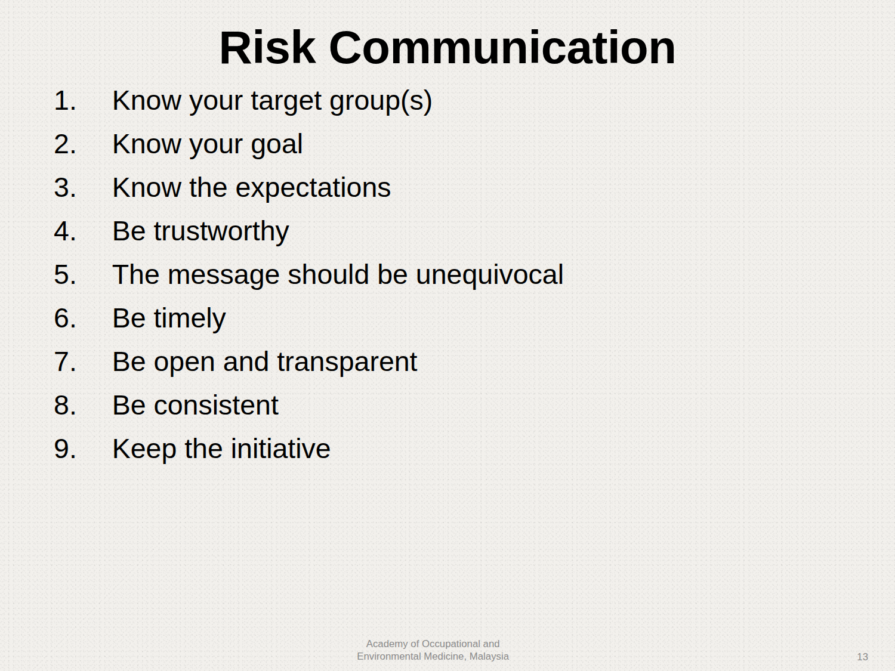Risk Communication
Know your target group(s)
Know your goal
Know the expectations
Be trustworthy
The message should be unequivocal
Be timely
Be open and transparent
Be consistent
Keep the initiative
Academy of Occupational and
Environmental Medicine, Malaysia
13